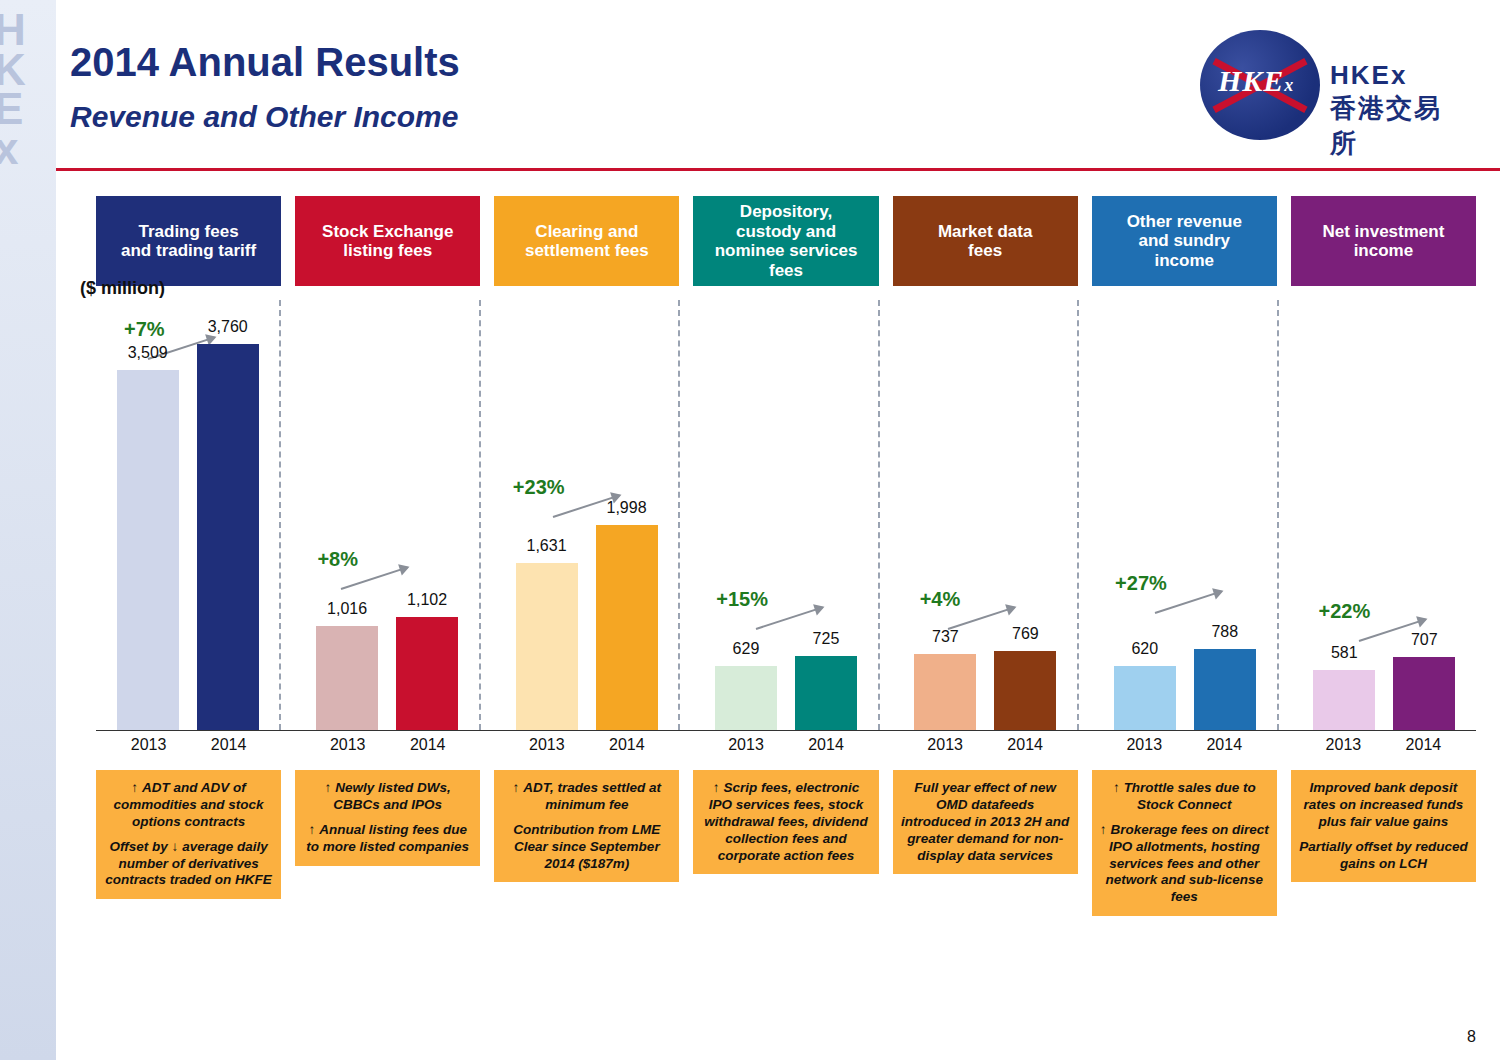HKEx
2014 Annual Results
Revenue and Other Income
HKEx
HKEx香港交易所
Trading fees
and trading tariff
Stock Exchange
listing fees
Clearing and
settlement fees
Depository,
custody and
nominee services
fees
Market data
fees
Other revenue
and sundry
income
Net investment
income
($ million)
+7%
3,509
3,760
+8%
1,016
1,102
+23%
1,631
1,998
+15%
629
725
+4%
737
769
+27%
620
788
+22%
581
707
20132014
20132014
20132014
20132014
20132014
20132014
20132014
ADT and ADV of commodities and stock options contracts
Offset by average daily number of derivatives contracts traded on HKFE
Newly listed DWs, CBBCs and IPOs
Annual listing fees due to more listed companies
ADT, trades settled at minimum fee
Contribution from LME Clear since September 2014 ($187m)
Scrip fees, electronic IPO services fees, stock withdrawal fees, dividend collection fees and corporate action fees
Full year effect of new OMD datafeeds introduced in 2013 2H and greater demand for non-display data services
Throttle sales due to Stock Connect
Brokerage fees on direct IPO allotments, hosting services fees and other network and sub-license fees
Improved bank deposit rates on increased funds plus fair value gains
Partially offset by reduced gains on LCH
8